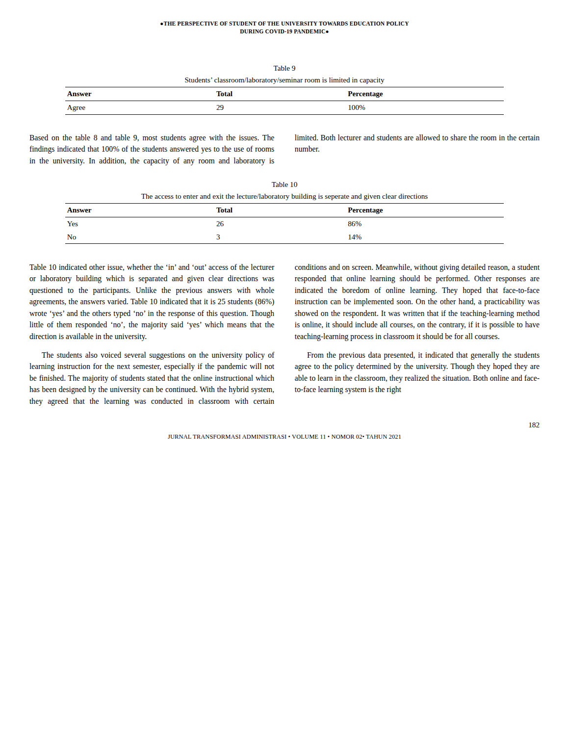●THE PERSPECTIVE OF STUDENT OF THE UNIVERSITY TOWARDS EDUCATION POLICY
DURING COVID-19 PANDEMIC●
Table 9
Students’ classroom/laboratory/seminar room is limited in capacity
| Answer | Total | Percentage |
| --- | --- | --- |
| Agree | 29 | 100% |
Based on the table 8 and table 9, most students agree with the issues. The findings indicated that 100% of the students answered yes to the use of rooms in the university. In addition, the capacity of any room and laboratory is limited. Both lecturer and students are allowed to share the room in the certain number.
Table 10
The access to enter and exit the lecture/laboratory building is seperate and given clear directions
| Answer | Total | Percentage |
| --- | --- | --- |
| Yes | 26 | 86% |
| No | 3 | 14% |
Table 10 indicated other issue, whether the ‘in’ and ‘out’ access of the lecturer or laboratory building which is separated and given clear directions was questioned to the participants. Unlike the previous answers with whole agreements, the answers varied. Table 10 indicated that it is 25 students (86%) wrote ‘yes’ and the others typed ‘no’ in the response of this question. Though little of them responded ‘no’, the majority said ‘yes’ which means that the direction is available in the university.
The students also voiced several suggestions on the university policy of learning instruction for the next semester, especially if the pandemic will not be finished. The majority of students stated that the online instructional which has been designed by the university can be continued. With the hybrid system, they agreed that the learning was conducted in classroom with certain conditions and on screen. Meanwhile, without giving detailed reason, a student responded that online learning should be performed. Other responses are indicated the boredom of online learning. They hoped that face-to-face instruction can be implemented soon. On the other hand, a practicability was showed on the respondent. It was written that if the teaching-learning method is online, it should include all courses, on the contrary, if it is possible to have teaching-learning process in classroom it should be for all courses.
From the previous data presented, it indicated that generally the students agree to the policy determined by the university. Though they hoped they are able to learn in the classroom, they realized the situation. Both online and face-to-face learning system is the right
182
JURNAL TRANSFORMASI ADMINISTRASI • VOLUME 11 • NOMOR 02• TAHUN 2021